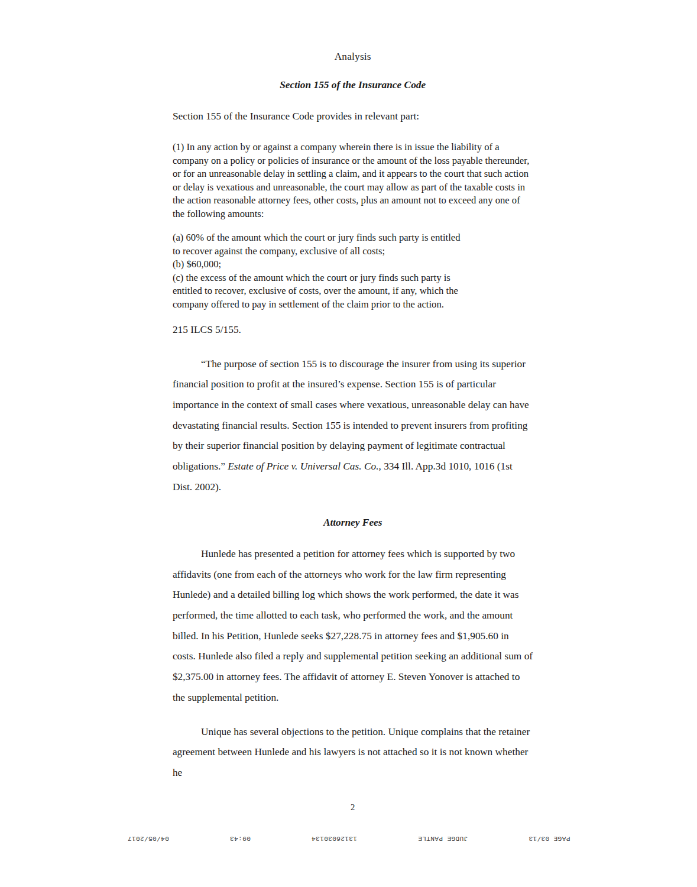Analysis
Section 155 of the Insurance Code
Section 155 of the Insurance Code provides in relevant part:
(1) In any action by or against a company wherein there is in issue the liability of a company on a policy or policies of insurance or the amount of the loss payable thereunder, or for an unreasonable delay in settling a claim, and it appears to the court that such action or delay is vexatious and unreasonable, the court may allow as part of the taxable costs in the action reasonable attorney fees, other costs, plus an amount not to exceed any one of the following amounts:
(a) 60% of the amount which the court or jury finds such party is entitled
to recover against the company, exclusive of all costs;
(b) $60,000;
(c) the excess of the amount which the court or jury finds such party is
entitled to recover, exclusive of costs, over the amount, if any, which the
company offered to pay in settlement of the claim prior to the action.
215 ILCS 5/155.
“The purpose of section 155 is to discourage the insurer from using its superior financial position to profit at the insured’s expense. Section 155 is of particular importance in the context of small cases where vexatious, unreasonable delay can have devastating financial results. Section 155 is intended to prevent insurers from profiting by their superior financial position by delaying payment of legitimate contractual obligations.” Estate of Price v. Universal Cas. Co., 334 Ill. App.3d 1010, 1016 (1st Dist. 2002).
Attorney Fees
Hunlede has presented a petition for attorney fees which is supported by two affidavits (one from each of the attorneys who work for the law firm representing Hunlede) and a detailed billing log which shows the work performed, the date it was performed, the time allotted to each task, who performed the work, and the amount billed. In his Petition, Hunlede seeks $27,228.75 in attorney fees and $1,905.60 in costs. Hunlede also filed a reply and supplemental petition seeking an additional sum of $2,375.00 in attorney fees. The affidavit of attorney E. Steven Yonover is attached to the supplemental petition.
Unique has several objections to the petition. Unique complains that the retainer agreement between Hunlede and his lawyers is not attached so it is not known whether he
2
PAGE 03/13 JUDGE PANTLE 13126030134 09:43 04/05/2017